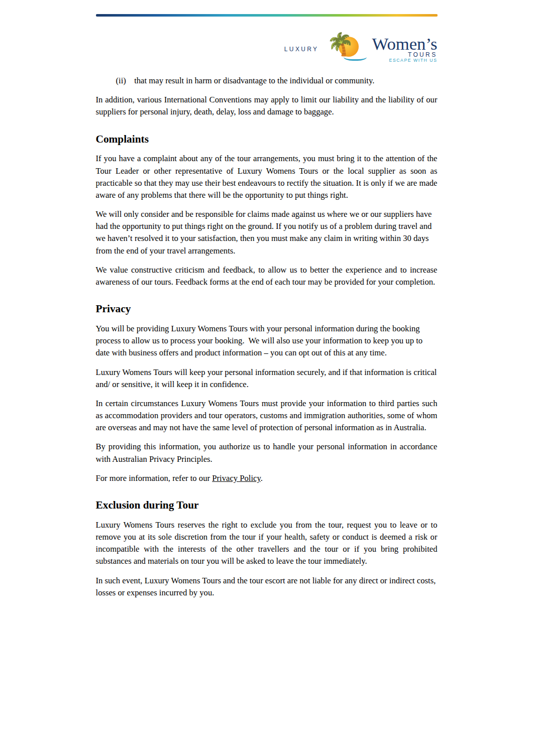Luxury
🌴
Women’s
Tours
Escape with us
(ii) that may result in harm or disadvantage to the individual or community.
In addition, various International Conventions may apply to limit our liability and the liability of our suppliers for personal injury, death, delay, loss and damage to baggage.
Complaints
If you have a complaint about any of the tour arrangements, you must bring it to the attention of the Tour Leader or other representative of Luxury Womens Tours or the local supplier as soon as practicable so that they may use their best endeavours to rectify the situation. It is only if we are made aware of any problems that there will be the opportunity to put things right.
We will only consider and be responsible for claims made against us where we or our suppliers have had the opportunity to put things right on the ground. If you notify us of a problem during travel and we haven’t resolved it to your satisfaction, then you must make any claim in writing within 30 days from the end of your travel arrangements.
We value constructive criticism and feedback, to allow us to better the experience and to increase awareness of our tours. Feedback forms at the end of each tour may be provided for your completion.
Privacy
You will be providing Luxury Womens Tours with your personal information during the booking process to allow us to process your booking. We will also use your information to keep you up to date with business offers and product information – you can opt out of this at any time.
Luxury Womens Tours will keep your personal information securely, and if that information is critical and/ or sensitive, it will keep it in confidence.
In certain circumstances Luxury Womens Tours must provide your information to third parties such as accommodation providers and tour operators, customs and immigration authorities, some of whom are overseas and may not have the same level of protection of personal information as in Australia.
By providing this information, you authorize us to handle your personal information in accordance with Australian Privacy Principles.
For more information, refer to our Privacy Policy.
Exclusion during Tour
Luxury Womens Tours reserves the right to exclude you from the tour, request you to leave or to remove you at its sole discretion from the tour if your health, safety or conduct is deemed a risk or incompatible with the interests of the other travellers and the tour or if you bring prohibited substances and materials on tour you will be asked to leave the tour immediately.
In such event, Luxury Womens Tours and the tour escort are not liable for any direct or indirect costs, losses or expenses incurred by you.